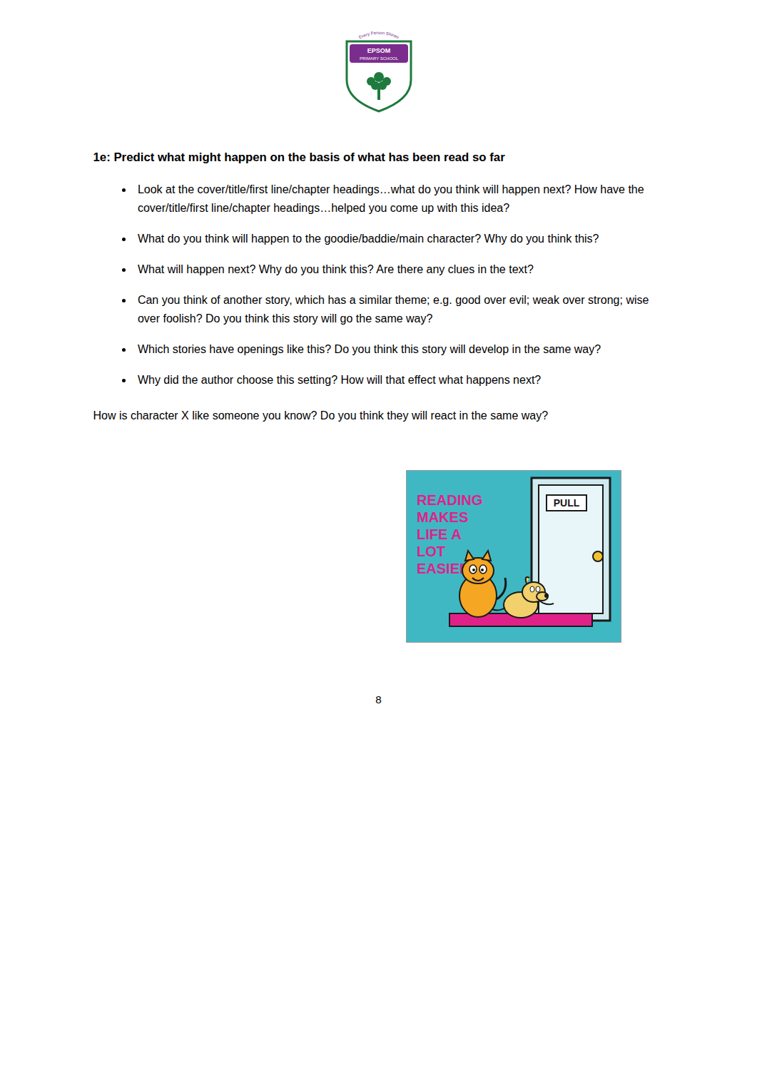EPSOM PRIMARY SCHOOL Every Person Shines
1e: Predict what might happen on the basis of what has been read so far
Look at the cover/title/first line/chapter headings…what do you think will happen next? How have the cover/title/first line/chapter headings…helped you come up with this idea?
What do you think will happen to the goodie/baddie/main character? Why do you think this?
What will happen next? Why do you think this? Are there any clues in the text?
Can you think of another story, which has a similar theme; e.g. good over evil; weak over strong; wise over foolish? Do you think this story will go the same way?
Which stories have openings like this? Do you think this story will develop in the same way?
Why did the author choose this setting? How will that effect what happens next?
How is character X like someone you know? Do you think they will react in the same way?
PULL READING MAKES LIFE A LOT EASIER
8